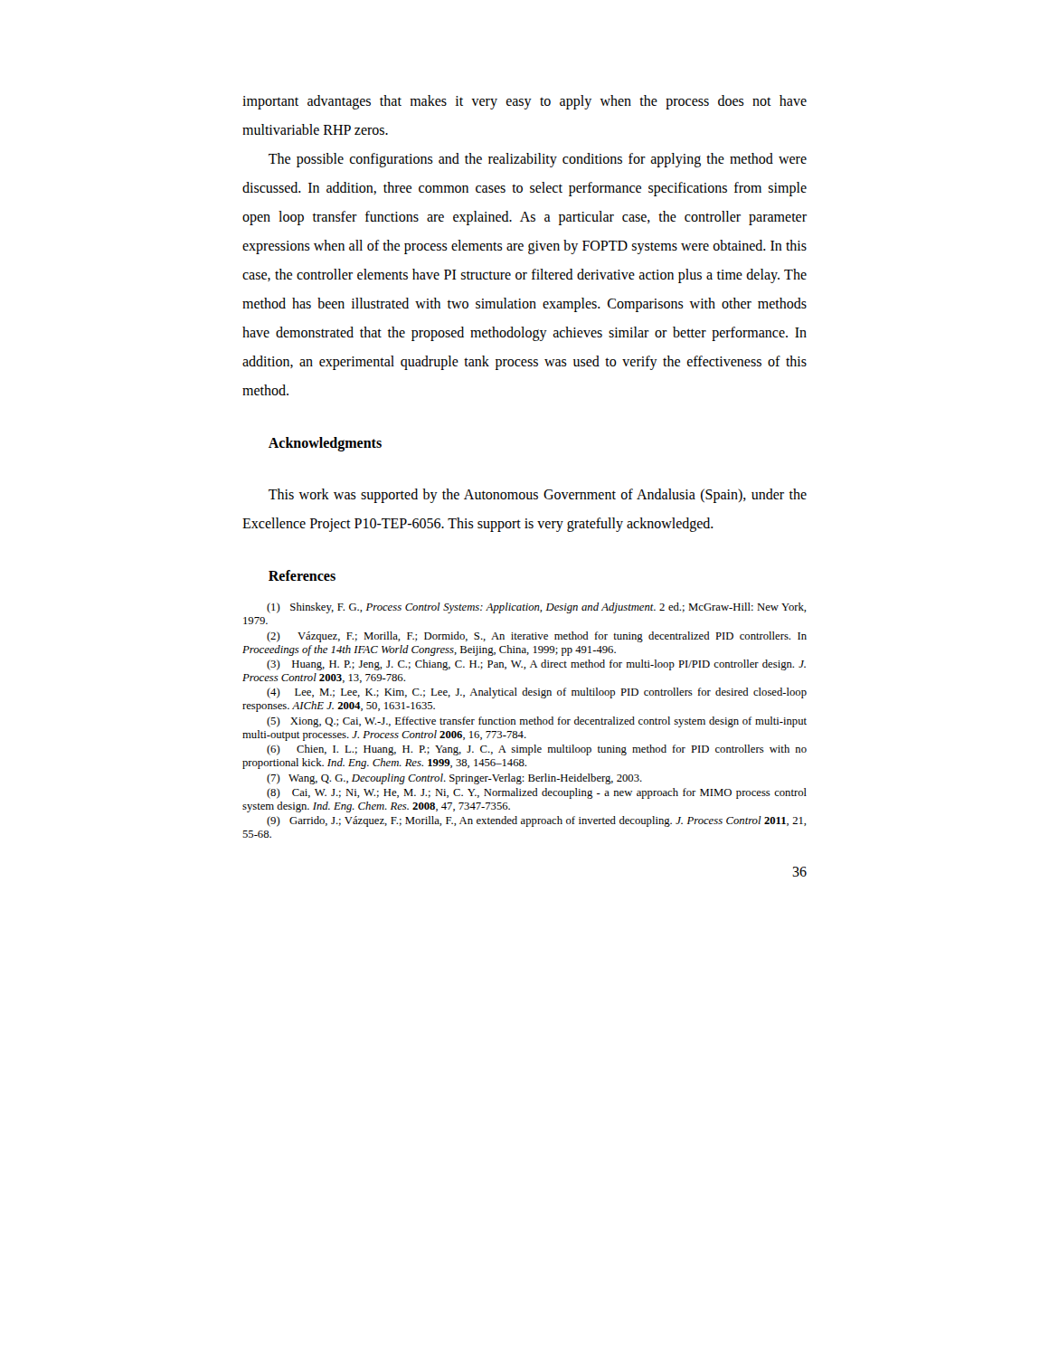important advantages that makes it very easy to apply when the process does not have multivariable RHP zeros.
The possible configurations and the realizability conditions for applying the method were discussed. In addition, three common cases to select performance specifications from simple open loop transfer functions are explained. As a particular case, the controller parameter expressions when all of the process elements are given by FOPTD systems were obtained. In this case, the controller elements have PI structure or filtered derivative action plus a time delay. The method has been illustrated with two simulation examples. Comparisons with other methods have demonstrated that the proposed methodology achieves similar or better performance. In addition, an experimental quadruple tank process was used to verify the effectiveness of this method.
Acknowledgments
This work was supported by the Autonomous Government of Andalusia (Spain), under the Excellence Project P10-TEP-6056. This support is very gratefully acknowledged.
References
(1) Shinskey, F. G., Process Control Systems: Application, Design and Adjustment. 2 ed.; McGraw-Hill: New York, 1979.
(2) Vázquez, F.; Morilla, F.; Dormido, S., An iterative method for tuning decentralized PID controllers. In Proceedings of the 14th IFAC World Congress, Beijing, China, 1999; pp 491-496.
(3) Huang, H. P.; Jeng, J. C.; Chiang, C. H.; Pan, W., A direct method for multi-loop PI/PID controller design. J. Process Control 2003, 13, 769-786.
(4) Lee, M.; Lee, K.; Kim, C.; Lee, J., Analytical design of multiloop PID controllers for desired closed-loop responses. AIChE J. 2004, 50, 1631-1635.
(5) Xiong, Q.; Cai, W.-J., Effective transfer function method for decentralized control system design of multi-input multi-output processes. J. Process Control 2006, 16, 773-784.
(6) Chien, I. L.; Huang, H. P.; Yang, J. C., A simple multiloop tuning method for PID controllers with no proportional kick. Ind. Eng. Chem. Res. 1999, 38, 1456–1468.
(7) Wang, Q. G., Decoupling Control. Springer-Verlag: Berlin-Heidelberg, 2003.
(8) Cai, W. J.; Ni, W.; He, M. J.; Ni, C. Y., Normalized decoupling - a new approach for MIMO process control system design. Ind. Eng. Chem. Res. 2008, 47, 7347-7356.
(9) Garrido, J.; Vázquez, F.; Morilla, F., An extended approach of inverted decoupling. J. Process Control 2011, 21, 55-68.
36